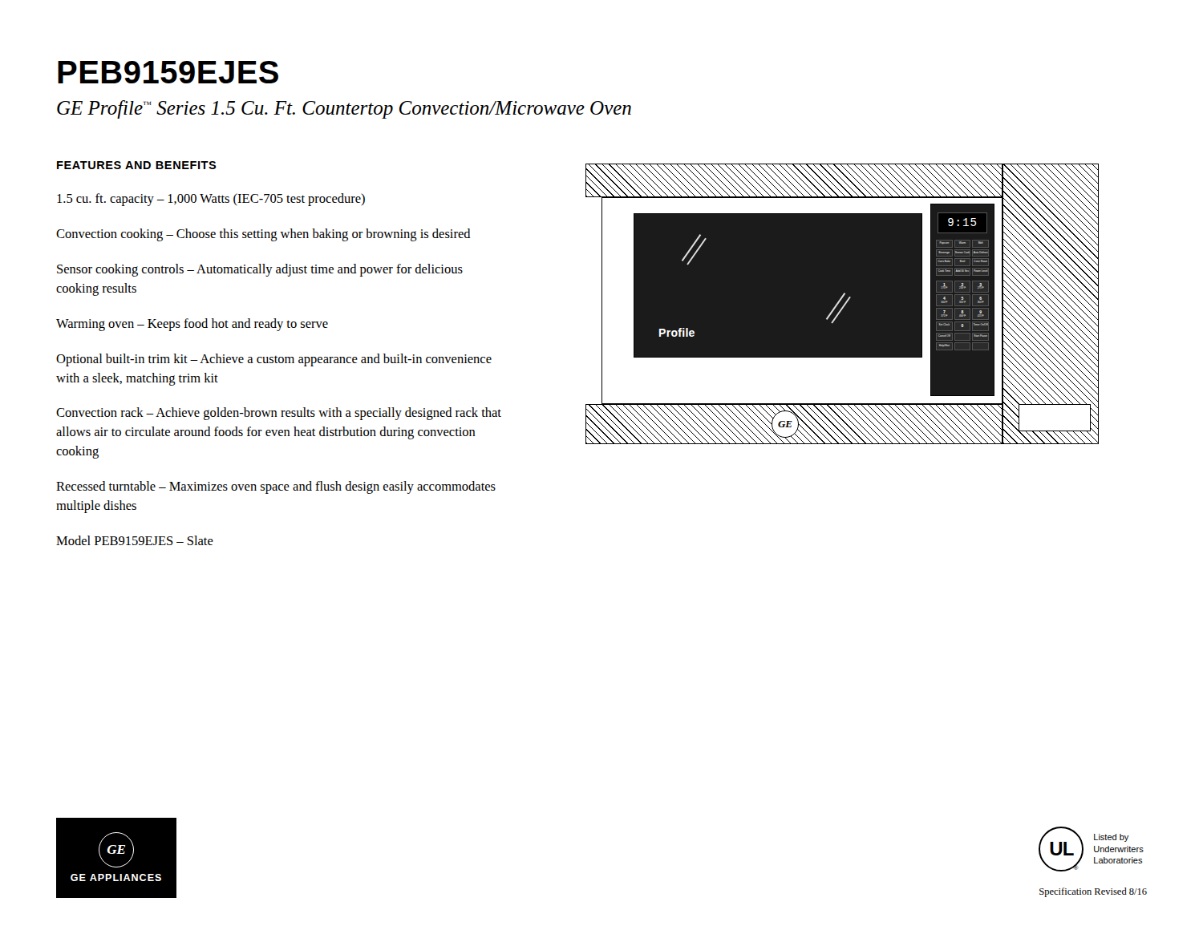PEB9159EJES
GE Profile™ Series 1.5 Cu. Ft. Countertop Convection/Microwave Oven
FEATURES AND BENEFITS
1.5 cu. ft. capacity – 1,000 Watts (IEC-705 test procedure)
Convection cooking – Choose this setting when baking or browning is desired
Sensor cooking controls – Automatically adjust time and power for delicious cooking results
Warming oven – Keeps food hot and ready to serve
Optional built-in trim kit – Achieve a custom appearance and built-in convenience with a sleek, matching trim kit
Convection rack – Achieve golden-brown results with a specially designed rack that allows air to circulate around foods for even heat distrbution during convection cooking
Recessed turntable – Maximizes oven space and flush design easily accommodates multiple dishes
Model PEB9159EJES – Slate
Profile
GE
9:15
Popcorn
Warm
Melt
Beverage
Sensor Cook
Auto Defrost
Conv Bake
Broil
Conv Roast
Cook Time
Add 30 Sec
Power Level
1170°F
2250°F
3275°F
4300°F
5325°F
6350°F
7375°F
8400°F
9425°F
Set Clock
0
Timer On/Off
Cancel Off
Start Pause
Help/Hint
GE
GE APPLIANCES
UL®
Listed by
Underwriters
Laboratories
Specification Revised 8/16